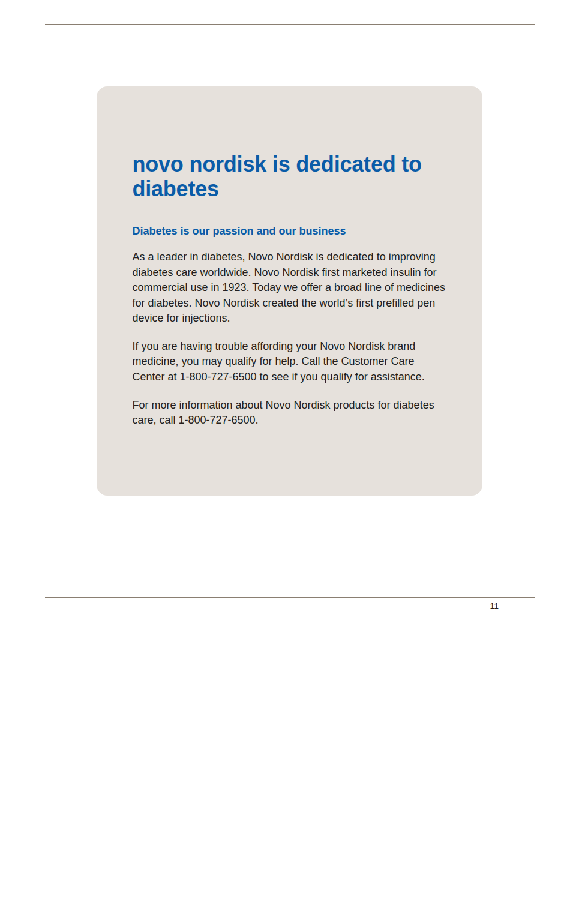novo nordisk is dedicated to diabetes
Diabetes is our passion and our business
As a leader in diabetes, Novo Nordisk is dedicated to improving diabetes care worldwide. Novo Nordisk first marketed insulin for commercial use in 1923. Today we offer a broad line of medicines for diabetes. Novo Nordisk created the world’s first prefilled pen device for injections.
If you are having trouble affording your Novo Nordisk brand medicine, you may qualify for help. Call the Customer Care Center at 1-800-727-6500 to see if you qualify for assistance.
For more information about Novo Nordisk products for diabetes care, call 1-800-727-6500.
11